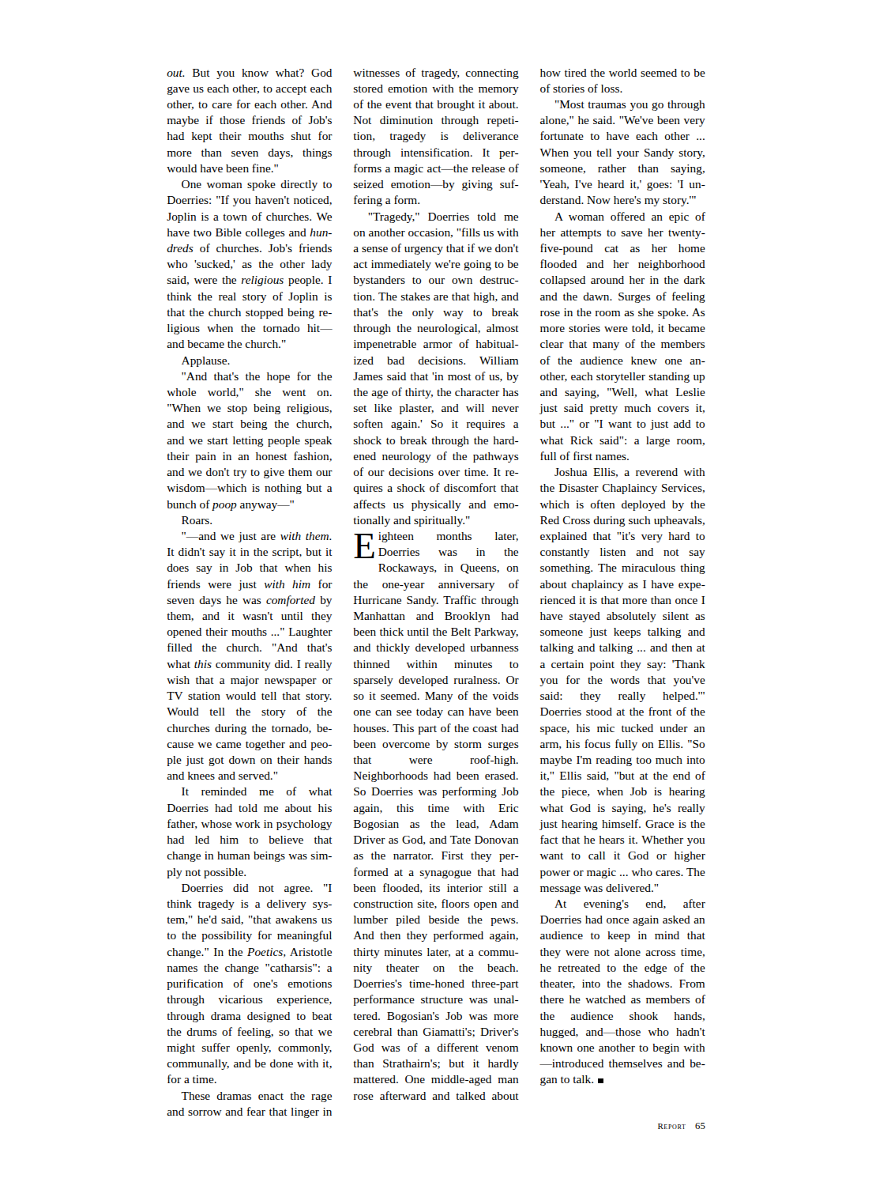out. But you know what? God gave us each other, to accept each other, to care for each other. And maybe if those friends of Job's had kept their mouths shut for more than seven days, things would have been fine."
One woman spoke directly to Doerries: "If you haven't noticed, Joplin is a town of churches. We have two Bible colleges and hundreds of churches. Job's friends who 'sucked,' as the other lady said, were the religious people. I think the real story of Joplin is that the church stopped being religious when the tornado hit—and became the church."
Applause.
"And that's the hope for the whole world," she went on. "When we stop being religious, and we start being the church, and we start letting people speak their pain in an honest fashion, and we don't try to give them our wisdom—which is nothing but a bunch of poop anyway—"
Roars.
"—and we just are with them. It didn't say it in the script, but it does say in Job that when his friends were just with him for seven days he was comforted by them, and it wasn't until they opened their mouths ..." Laughter filled the church. "And that's what this community did. I really wish that a major newspaper or TV station would tell that story. Would tell the story of the churches during the tornado, because we came together and people just got down on their hands and knees and served."
It reminded me of what Doerries had told me about his father, whose work in psychology had led him to believe that change in human beings was simply not possible.
Doerries did not agree. "I think tragedy is a delivery system," he'd said, "that awakens us to the possibility for meaningful change." In the Poetics, Aristotle names the change "catharsis": a purification of one's emotions through vicarious experience, through drama designed to beat the drums of feeling, so that we might suffer openly, commonly, communally, and be done with it, for a time.
These dramas enact the rage and sorrow and fear that linger in witnesses of tragedy, connecting stored emotion with the memory of the event that brought it about. Not diminution through repetition, tragedy is deliverance through intensification. It performs a magic act—the release of seized emotion—by giving suffering a form.
"Tragedy," Doerries told me on another occasion, "fills us with a sense of urgency that if we don't act immediately we're going to be bystanders to our own destruction. The stakes are that high, and that's the only way to break through the neurological, almost impenetrable armor of habitualized bad decisions. William James said that 'in most of us, by the age of thirty, the character has set like plaster, and will never soften again.' So it requires a shock to break through the hardened neurology of the pathways of our decisions over time. It requires a shock of discomfort that affects us physically and emotionally and spiritually."
Eighteen months later, Doerries was in the Rockaways, in Queens, on the one-year anniversary of Hurricane Sandy. Traffic through Manhattan and Brooklyn had been thick until the Belt Parkway, and thickly developed urbanness thinned within minutes to sparsely developed ruralness. Or so it seemed. Many of the voids one can see today can have been houses. This part of the coast had been overcome by storm surges that were roof-high. Neighborhoods had been erased. So Doerries was performing Job again, this time with Eric Bogosian as the lead, Adam Driver as God, and Tate Donovan as the narrator. First they performed at a synagogue that had been flooded, its interior still a construction site, floors open and lumber piled beside the pews. And then they performed again, thirty minutes later, at a community theater on the beach. Doerries's time-honed three-part performance structure was unaltered. Bogosian's Job was more cerebral than Giamatti's; Driver's God was of a different venom than Strathairn's; but it hardly mattered. One middle-aged man rose afterward and talked about how tired the world seemed to be of stories of loss.
"Most traumas you go through alone," he said. "We've been very fortunate to have each other ... When you tell your Sandy story, someone, rather than saying, 'Yeah, I've heard it,' goes: 'I understand. Now here's my story.'"
A woman offered an epic of her attempts to save her twenty-five-pound cat as her home flooded and her neighborhood collapsed around her in the dark and the dawn. Surges of feeling rose in the room as she spoke. As more stories were told, it became clear that many of the members of the audience knew one another, each storyteller standing up and saying, "Well, what Leslie just said pretty much covers it, but ..." or "I want to just add to what Rick said": a large room, full of first names.
Joshua Ellis, a reverend with the Disaster Chaplaincy Services, which is often deployed by the Red Cross during such upheavals, explained that "it's very hard to constantly listen and not say something. The miraculous thing about chaplaincy as I have experienced it is that more than once I have stayed absolutely silent as someone just keeps talking and talking and talking ... and then at a certain point they say: 'Thank you for the words that you've said: they really helped.'" Doerries stood at the front of the space, his mic tucked under an arm, his focus fully on Ellis. "So maybe I'm reading too much into it," Ellis said, "but at the end of the piece, when Job is hearing what God is saying, he's really just hearing himself. Grace is the fact that he hears it. Whether you want to call it God or higher power or magic ... who cares. The message was delivered."
At evening's end, after Doerries had once again asked an audience to keep in mind that they were not alone across time, he retreated to the edge of the theater, into the shadows. From there he watched as members of the audience shook hands, hugged, and—those who hadn't known one another to begin with—introduced themselves and began to talk.
Report65